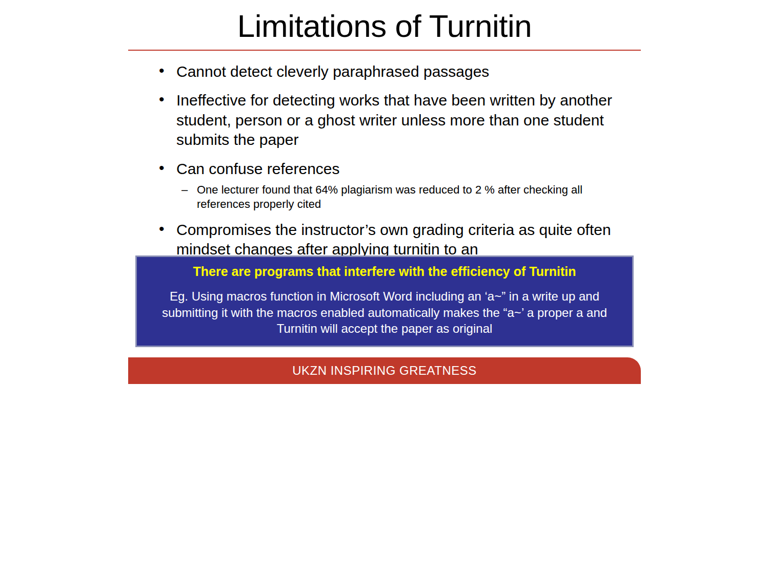Limitations of Turnitin
Cannot detect cleverly paraphrased passages
Ineffective for detecting works that have been written by another student, person or a ghost writer unless more than one student submits the paper
Can confuse references
One lecturer found that 64% plagiarism was reduced to 2 % after checking all references properly cited
Compromises the instructor’s own grading criteria as quite often mindset changes after applying turnitin to an
There are programs that interfere with the efficiency of Turnitin
Eg. Using macros function in Microsoft Word including an ‘a~” in a write up and submitting it with the macros enabled automatically makes the “a~’ a proper a and Turnitin will accept the paper as original
UKZN INSPIRING GREATNESS